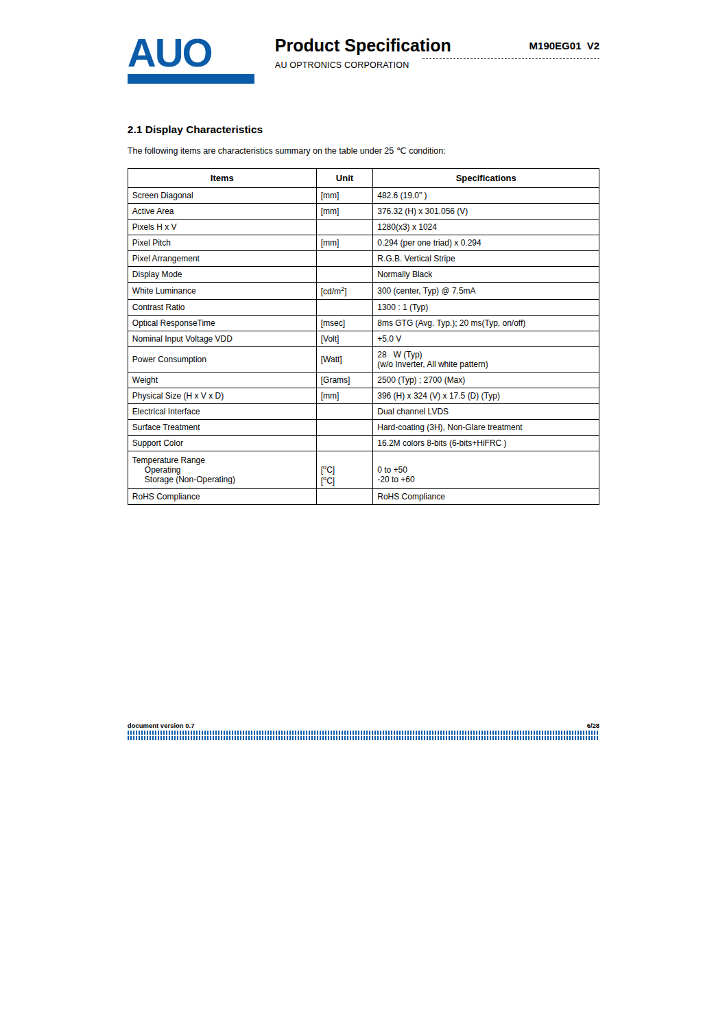AUO
M190EG01 V2 Product Specification
AU OPTRONICS CORPORATION
2.1 Display Characteristics
The following items are characteristics summary on the table under 25 ℃ condition:
| Items | Unit | Specifications |
| --- | --- | --- |
| Screen Diagonal | [mm] | 482.6 (19.0" ) |
| Active Area | [mm] | 376.32 (H) x 301.056 (V) |
| Pixels H x V | | 1280(x3) x 1024 |
| Pixel Pitch | [mm] | 0.294 (per one triad) x 0.294 |
| Pixel Arrangement | | R.G.B. Vertical Stripe |
| Display Mode | | Normally Black |
| White Luminance | [cd/m 2 ] | 300 (center, Typ) @ 7.5mA |
| Contrast Ratio | | 1300 : 1 (Typ) |
| Optical ResponseTime | [msec] | 8ms GTG (Avg. Typ.); 20 ms(Typ, on/off) |
| Nominal Input Voltage VDD | [Volt] | +5.0 V |
| Power Consumption | [Watt] | 28 W (Typ) (w/o Inverter, All white pattern) |
| Weight | [Grams] | 2500 (Typ) ; 2700 (Max) |
| Physical Size (H x V x D) | [mm] | 396 (H) x 324 (V) x 17.5 (D) (Typ) |
| Electrical Interface | | Dual channel LVDS |
| Surface Treatment | | Hard-coating (3H), Non-Glare treatment |
| Support Color | | 16.2M colors 8-bits (6-bits+HiFRC ) |
| Temperature Range Operating Storage (Non-Operating) | [ o C] [ o C] | 0 to +50 -20 to +60 |
| RoHS Compliance | | RoHS Compliance |
document version 0.7 6/28